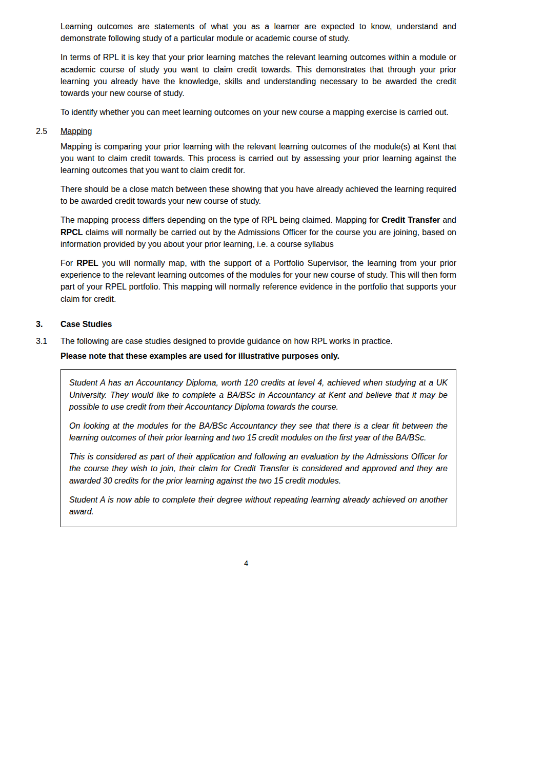Learning outcomes are statements of what you as a learner are expected to know, understand and demonstrate following study of a particular module or academic course of study.
In terms of RPL it is key that your prior learning matches the relevant learning outcomes within a module or academic course of study you want to claim credit towards. This demonstrates that through your prior learning you already have the knowledge, skills and understanding necessary to be awarded the credit towards your new course of study.
To identify whether you can meet learning outcomes on your new course a mapping exercise is carried out.
2.5
Mapping
Mapping is comparing your prior learning with the relevant learning outcomes of the module(s) at Kent that you want to claim credit towards. This process is carried out by assessing your prior learning against the learning outcomes that you want to claim credit for.
There should be a close match between these showing that you have already achieved the learning required to be awarded credit towards your new course of study.
The mapping process differs depending on the type of RPL being claimed. Mapping for Credit Transfer and RPCL claims will normally be carried out by the Admissions Officer for the course you are joining, based on information provided by you about your prior learning, i.e. a course syllabus
For RPEL you will normally map, with the support of a Portfolio Supervisor, the learning from your prior experience to the relevant learning outcomes of the modules for your new course of study. This will then form part of your RPEL portfolio. This mapping will normally reference evidence in the portfolio that supports your claim for credit.
3.
Case Studies
3.1
The following are case studies designed to provide guidance on how RPL works in practice.
Please note that these examples are used for illustrative purposes only.
Student A has an Accountancy Diploma, worth 120 credits at level 4, achieved when studying at a UK University. They would like to complete a BA/BSc in Accountancy at Kent and believe that it may be possible to use credit from their Accountancy Diploma towards the course.
On looking at the modules for the BA/BSc Accountancy they see that there is a clear fit between the learning outcomes of their prior learning and two 15 credit modules on the first year of the BA/BSc.
This is considered as part of their application and following an evaluation by the Admissions Officer for the course they wish to join, their claim for Credit Transfer is considered and approved and they are awarded 30 credits for the prior learning against the two 15 credit modules.
Student A is now able to complete their degree without repeating learning already achieved on another award.
4